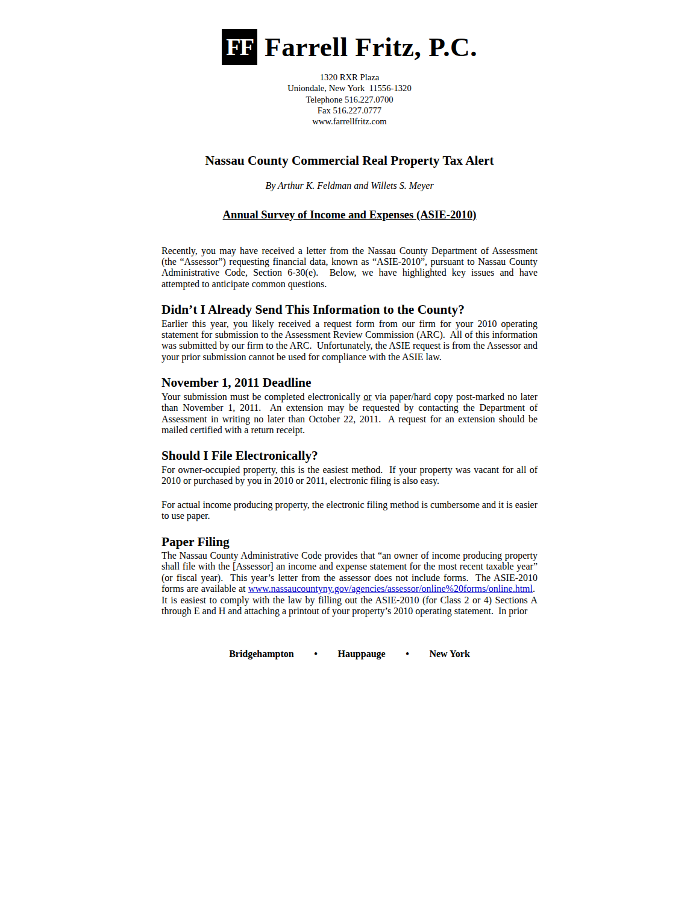FF Farrell Fritz, P.C.
1320 RXR Plaza
Uniondale, New York 11556-1320
Telephone 516.227.0700
Fax 516.227.0777
www.farrellfritz.com
Nassau County Commercial Real Property Tax Alert
By Arthur K. Feldman and Willets S. Meyer
Annual Survey of Income and Expenses (ASIE-2010)
Recently, you may have received a letter from the Nassau County Department of Assessment (the “Assessor”) requesting financial data, known as “ASIE-2010”, pursuant to Nassau County Administrative Code, Section 6-30(e). Below, we have highlighted key issues and have attempted to anticipate common questions.
Didn’t I Already Send This Information to the County?
Earlier this year, you likely received a request form from our firm for your 2010 operating statement for submission to the Assessment Review Commission (ARC). All of this information was submitted by our firm to the ARC. Unfortunately, the ASIE request is from the Assessor and your prior submission cannot be used for compliance with the ASIE law.
November 1, 2011 Deadline
Your submission must be completed electronically or via paper/hard copy post-marked no later than November 1, 2011. An extension may be requested by contacting the Department of Assessment in writing no later than October 22, 2011. A request for an extension should be mailed certified with a return receipt.
Should I File Electronically?
For owner-occupied property, this is the easiest method. If your property was vacant for all of 2010 or purchased by you in 2010 or 2011, electronic filing is also easy.
For actual income producing property, the electronic filing method is cumbersome and it is easier to use paper.
Paper Filing
The Nassau County Administrative Code provides that “an owner of income producing property shall file with the [Assessor] an income and expense statement for the most recent taxable year” (or fiscal year). This year’s letter from the assessor does not include forms. The ASIE-2010 forms are available at www.nassaucountyny.gov/agencies/assessor/online%20forms/online.html. It is easiest to comply with the law by filling out the ASIE-2010 (for Class 2 or 4) Sections A through E and H and attaching a printout of your property’s 2010 operating statement. In prior
Bridgehampton•Hauppauge•New York